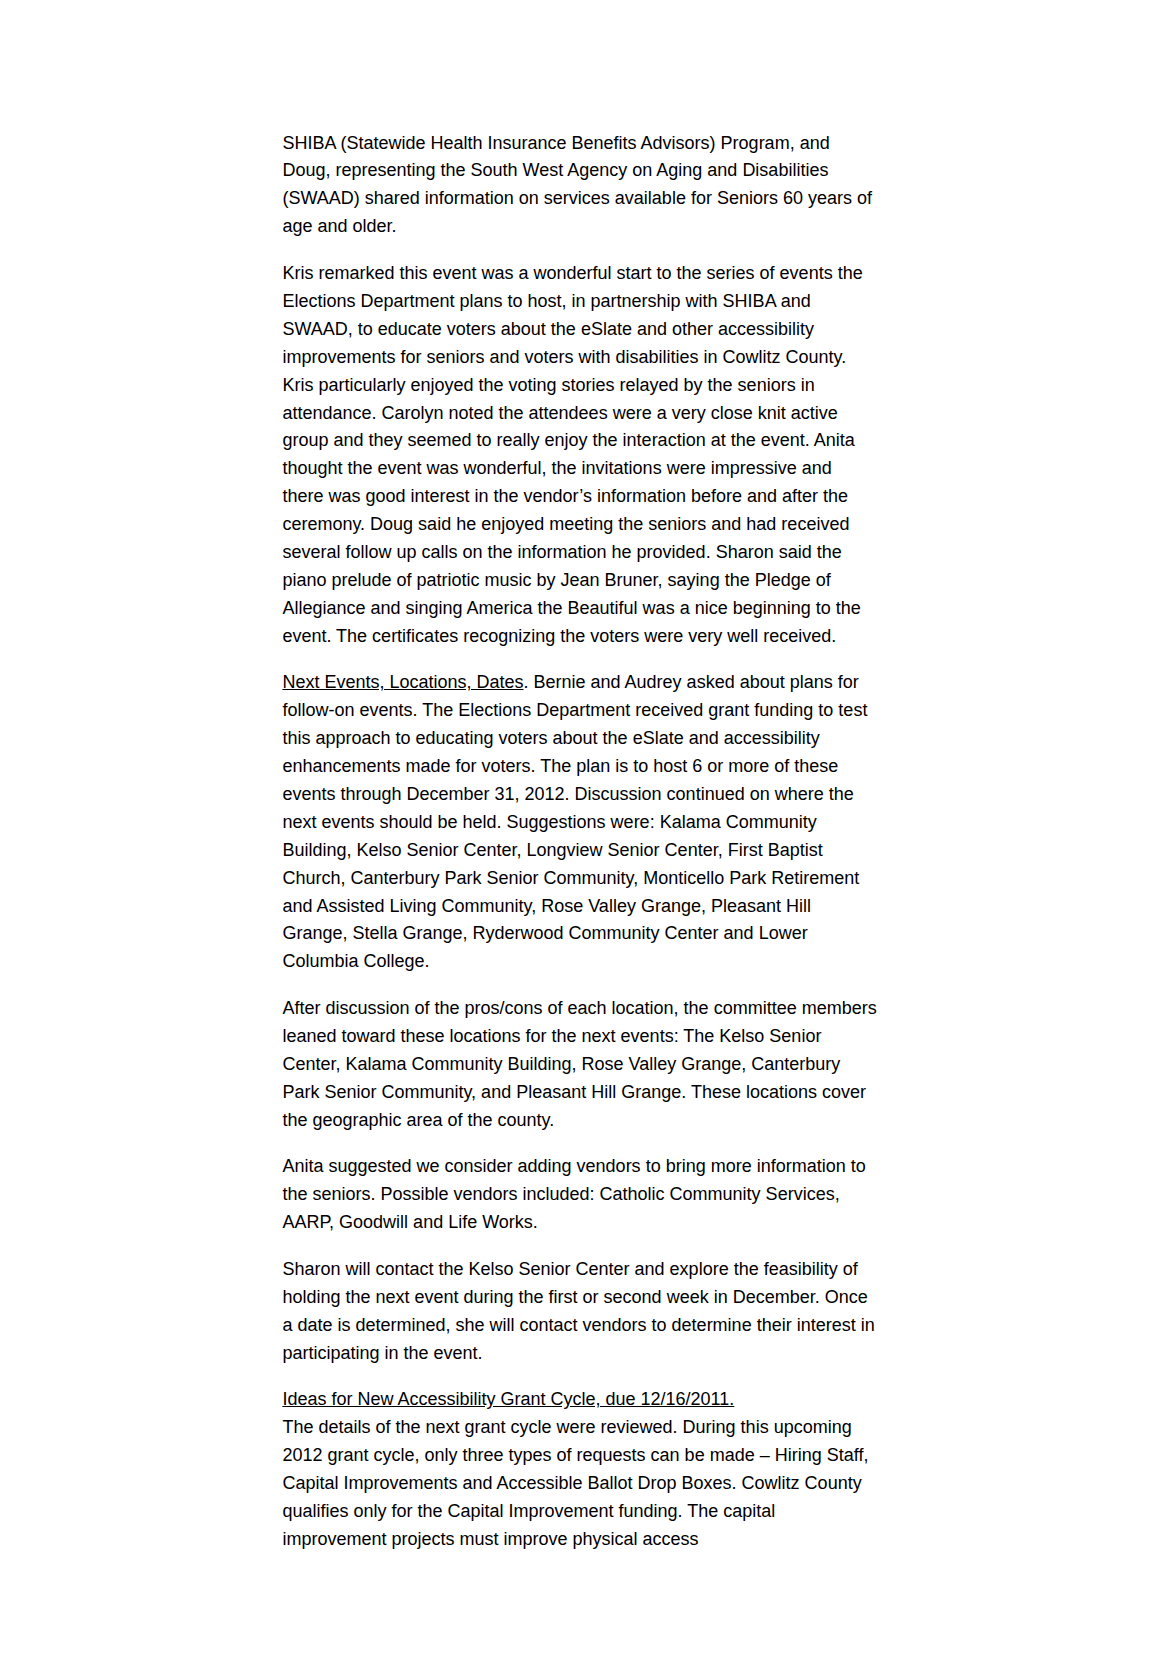SHIBA (Statewide Health Insurance Benefits Advisors) Program, and Doug, representing the South West Agency on Aging and Disabilities (SWAAD) shared information on services available for Seniors 60 years of age and older.
Kris remarked this event was a wonderful start to the series of events the Elections Department plans to host, in partnership with SHIBA and SWAAD, to educate voters about the eSlate and other accessibility improvements for seniors and voters with disabilities in Cowlitz County. Kris particularly enjoyed the voting stories relayed by the seniors in attendance. Carolyn noted the attendees were a very close knit active group and they seemed to really enjoy the interaction at the event. Anita thought the event was wonderful, the invitations were impressive and there was good interest in the vendor’s information before and after the ceremony. Doug said he enjoyed meeting the seniors and had received several follow up calls on the information he provided. Sharon said the piano prelude of patriotic music by Jean Bruner, saying the Pledge of Allegiance and singing America the Beautiful was a nice beginning to the event. The certificates recognizing the voters were very well received.
Next Events, Locations, Dates. Bernie and Audrey asked about plans for follow-on events. The Elections Department received grant funding to test this approach to educating voters about the eSlate and accessibility enhancements made for voters. The plan is to host 6 or more of these events through December 31, 2012. Discussion continued on where the next events should be held. Suggestions were: Kalama Community Building, Kelso Senior Center, Longview Senior Center, First Baptist Church, Canterbury Park Senior Community, Monticello Park Retirement and Assisted Living Community, Rose Valley Grange, Pleasant Hill Grange, Stella Grange, Ryderwood Community Center and Lower Columbia College.
After discussion of the pros/cons of each location, the committee members leaned toward these locations for the next events: The Kelso Senior Center, Kalama Community Building, Rose Valley Grange, Canterbury Park Senior Community, and Pleasant Hill Grange. These locations cover the geographic area of the county.
Anita suggested we consider adding vendors to bring more information to the seniors. Possible vendors included: Catholic Community Services, AARP, Goodwill and Life Works.
Sharon will contact the Kelso Senior Center and explore the feasibility of holding the next event during the first or second week in December. Once a date is determined, she will contact vendors to determine their interest in participating in the event.
Ideas for New Accessibility Grant Cycle, due 12/16/2011.
The details of the next grant cycle were reviewed. During this upcoming 2012 grant cycle, only three types of requests can be made – Hiring Staff, Capital Improvements and Accessible Ballot Drop Boxes. Cowlitz County qualifies only for the Capital Improvement funding. The capital improvement projects must improve physical access